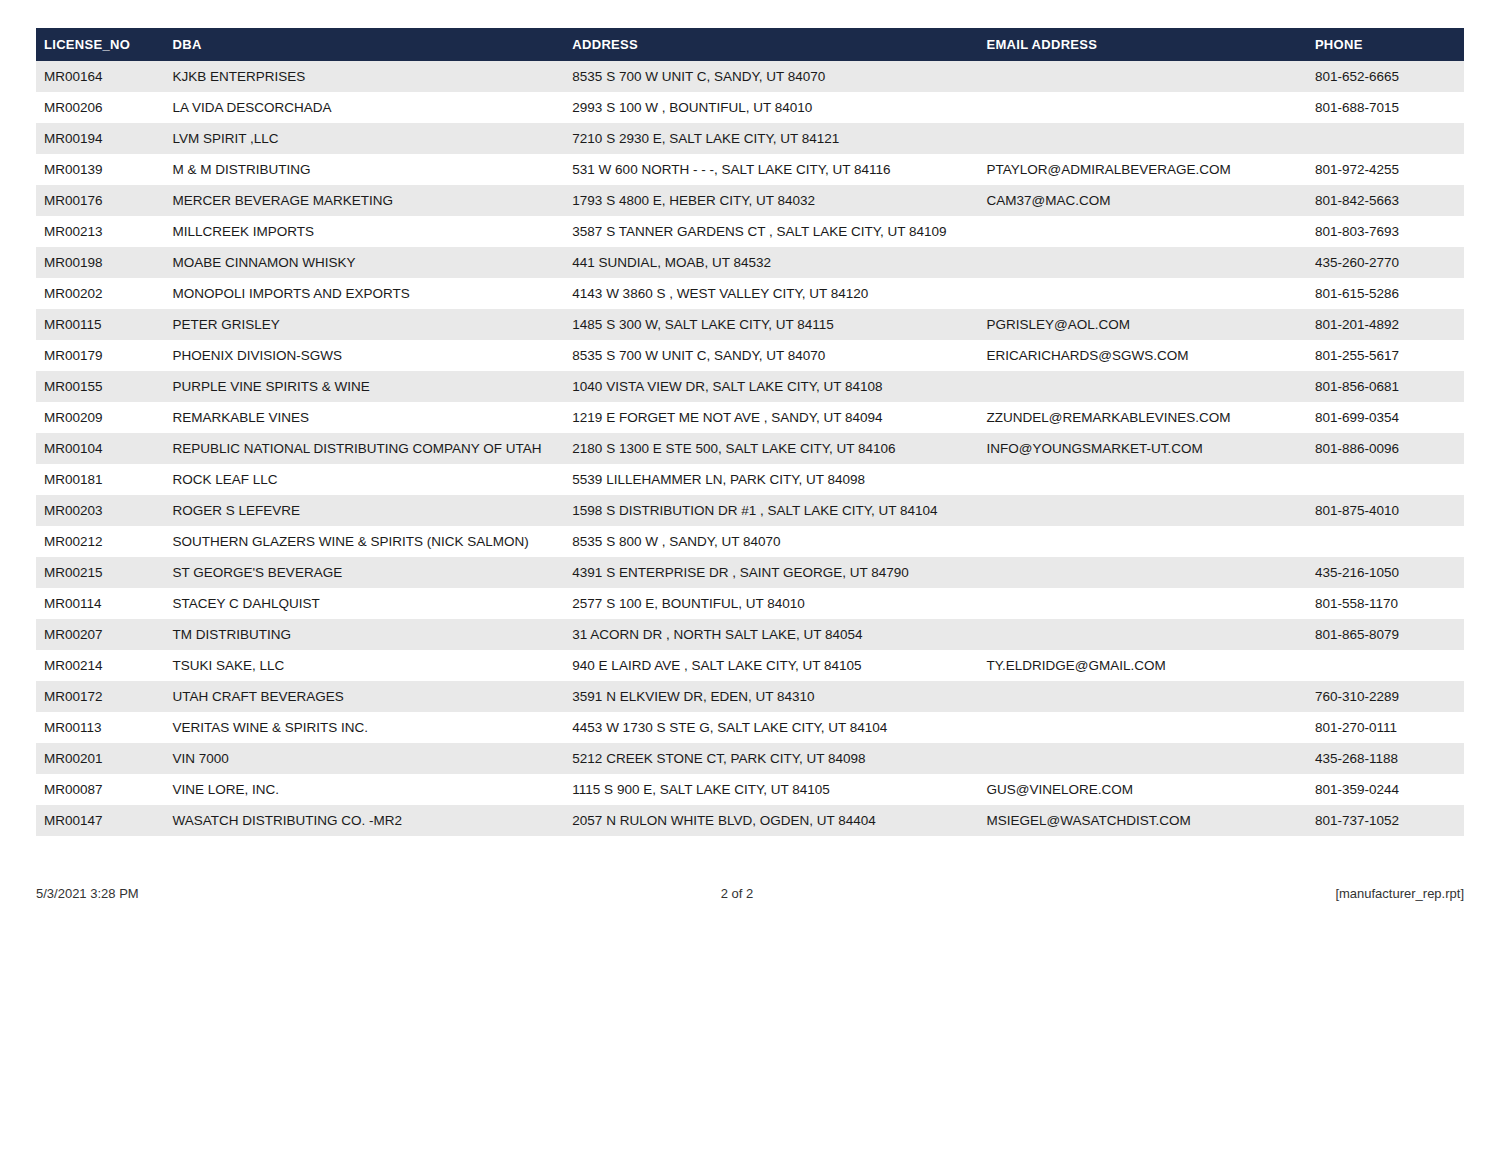| LICENSE_NO | DBA | ADDRESS | EMAIL ADDRESS | PHONE |
| --- | --- | --- | --- | --- |
| MR00164 | KJKB ENTERPRISES | 8535 S 700 W UNIT C, SANDY, UT 84070 | | 801-652-6665 |
| MR00206 | LA VIDA DESCORCHADA | 2993 S 100 W , BOUNTIFUL, UT 84010 | | 801-688-7015 |
| MR00194 | LVM SPIRIT ,LLC | 7210 S 2930 E, SALT LAKE CITY, UT 84121 | | |
| MR00139 | M & M DISTRIBUTING | 531 W 600 NORTH - - -, SALT LAKE CITY, UT 84116 | PTAYLOR@ADMIRALBEVERAGE.COM | 801-972-4255 |
| MR00176 | MERCER BEVERAGE MARKETING | 1793 S 4800 E, HEBER CITY, UT 84032 | CAM37@MAC.COM | 801-842-5663 |
| MR00213 | MILLCREEK IMPORTS | 3587 S TANNER GARDENS CT , SALT LAKE CITY, UT 84109 | | 801-803-7693 |
| MR00198 | MOABE CINNAMON WHISKY | 441 SUNDIAL, MOAB, UT 84532 | | 435-260-2770 |
| MR00202 | MONOPOLI IMPORTS AND EXPORTS | 4143 W 3860 S , WEST VALLEY CITY, UT 84120 | | 801-615-5286 |
| MR00115 | PETER GRISLEY | 1485 S 300 W, SALT LAKE CITY, UT 84115 | PGRISLEY@AOL.COM | 801-201-4892 |
| MR00179 | PHOENIX DIVISION-SGWS | 8535 S 700 W UNIT C, SANDY, UT 84070 | ERICARICHARDS@SGWS.COM | 801-255-5617 |
| MR00155 | PURPLE VINE SPIRITS & WINE | 1040 VISTA VIEW DR, SALT LAKE CITY, UT 84108 | | 801-856-0681 |
| MR00209 | REMARKABLE VINES | 1219 E FORGET ME NOT AVE , SANDY, UT 84094 | ZZUNDEL@REMARKABLEVINES.COM | 801-699-0354 |
| MR00104 | REPUBLIC NATIONAL DISTRIBUTING COMPANY OF UTAH | 2180 S 1300 E STE 500, SALT LAKE CITY, UT 84106 | INFO@YOUNGSMARKET-UT.COM | 801-886-0096 |
| MR00181 | ROCK LEAF LLC | 5539 LILLEHAMMER LN, PARK CITY, UT 84098 | | |
| MR00203 | ROGER S LEFEVRE | 1598 S DISTRIBUTION DR #1 , SALT LAKE CITY, UT 84104 | | 801-875-4010 |
| MR00212 | SOUTHERN GLAZERS WINE & SPIRITS (NICK SALMON) | 8535 S 800 W , SANDY, UT 84070 | | |
| MR00215 | ST GEORGE'S BEVERAGE | 4391 S ENTERPRISE DR , SAINT GEORGE, UT 84790 | | 435-216-1050 |
| MR00114 | STACEY C DAHLQUIST | 2577 S 100 E, BOUNTIFUL, UT 84010 | | 801-558-1170 |
| MR00207 | TM DISTRIBUTING | 31 ACORN DR , NORTH SALT LAKE, UT 84054 | | 801-865-8079 |
| MR00214 | TSUKI SAKE, LLC | 940 E LAIRD AVE , SALT LAKE CITY, UT 84105 | TY.ELDRIDGE@GMAIL.COM | |
| MR00172 | UTAH CRAFT BEVERAGES | 3591 N ELKVIEW DR, EDEN, UT 84310 | | 760-310-2289 |
| MR00113 | VERITAS WINE & SPIRITS INC. | 4453 W 1730 S STE G, SALT LAKE CITY, UT 84104 | | 801-270-0111 |
| MR00201 | VIN 7000 | 5212 CREEK STONE CT, PARK CITY, UT 84098 | | 435-268-1188 |
| MR00087 | VINE LORE, INC. | 1115 S 900 E, SALT LAKE CITY, UT 84105 | GUS@VINELORE.COM | 801-359-0244 |
| MR00147 | WASATCH DISTRIBUTING CO. -MR2 | 2057 N RULON WHITE BLVD, OGDEN, UT 84404 | MSIEGEL@WASATCHDIST.COM | 801-737-1052 |
5/3/2021 3:28 PM
2 of 2
[manufacturer_rep.rpt]